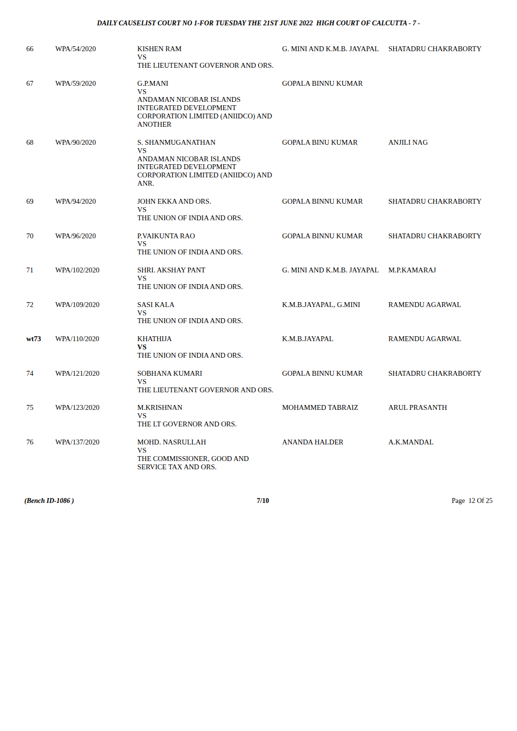DAILY CAUSELIST COURT NO 1-FOR TUESDAY THE 21ST JUNE 2022 HIGH COURT OF CALCUTTA - 7 -
| 66 | WPA/54/2020 | KISHEN RAM VS THE LIEUTENANT GOVERNOR AND ORS. | G. MINI AND K.M.B. JAYAPAL | SHATADRU CHAKRABORTY |
| 67 | WPA/59/2020 | G.P.MANI VS ANDAMAN NICOBAR ISLANDS INTEGRATED DEVELOPMENT CORPORATION LIMITED (ANIIDCO) AND ANOTHER | GOPALA BINNU KUMAR | |
| 68 | WPA/90/2020 | S. SHANMUGANATHAN VS ANDAMAN NICOBAR ISLANDS INTEGRATED DEVELOPMENT CORPORATION LIMITED (ANIIDCO) AND ANR. | GOPALA BINU KUMAR | ANJILI NAG |
| 69 | WPA/94/2020 | JOHN EKKA AND ORS. VS THE UNION OF INDIA AND ORS. | GOPALA BINNU KUMAR | SHATADRU CHAKRABORTY |
| 70 | WPA/96/2020 | P.VAIKUNTA RAO VS THE UNION OF INDIA AND ORS. | GOPALA BINNU KUMAR | SHATADRU CHAKRABORTY |
| 71 | WPA/102/2020 | SHRI. AKSHAY PANT VS THE UNION OF INDIA AND ORS. | G. MINI AND K.M.B. JAYAPAL | M.P.KAMARAJ |
| 72 | WPA/109/2020 | SASI KALA VS THE UNION OF INDIA AND ORS. | K.M.B.JAYAPAL, G.MINI | RAMENDU AGARWAL |
| wt73 | WPA/110/2020 | KHATHIJA VS THE UNION OF INDIA AND ORS. | K.M.B.JAYAPAL | RAMENDU AGARWAL |
| 74 | WPA/121/2020 | SOBHANA KUMARI VS THE LIEUTENANT GOVERNOR AND ORS. | GOPALA BINNU KUMAR | SHATADRU CHAKRABORTY |
| 75 | WPA/123/2020 | M.KRISHNAN VS THE LT GOVERNOR AND ORS. | MOHAMMED TABRAIZ | ARUL PRASANTH |
| 76 | WPA/137/2020 | MOHD. NASRULLAH VS THE COMMISSIONER, GOOD AND SERVICE TAX AND ORS. | ANANDA HALDER | A.K.MANDAL |
(Bench ID-1086 ) 7/10 Page 12 Of 25